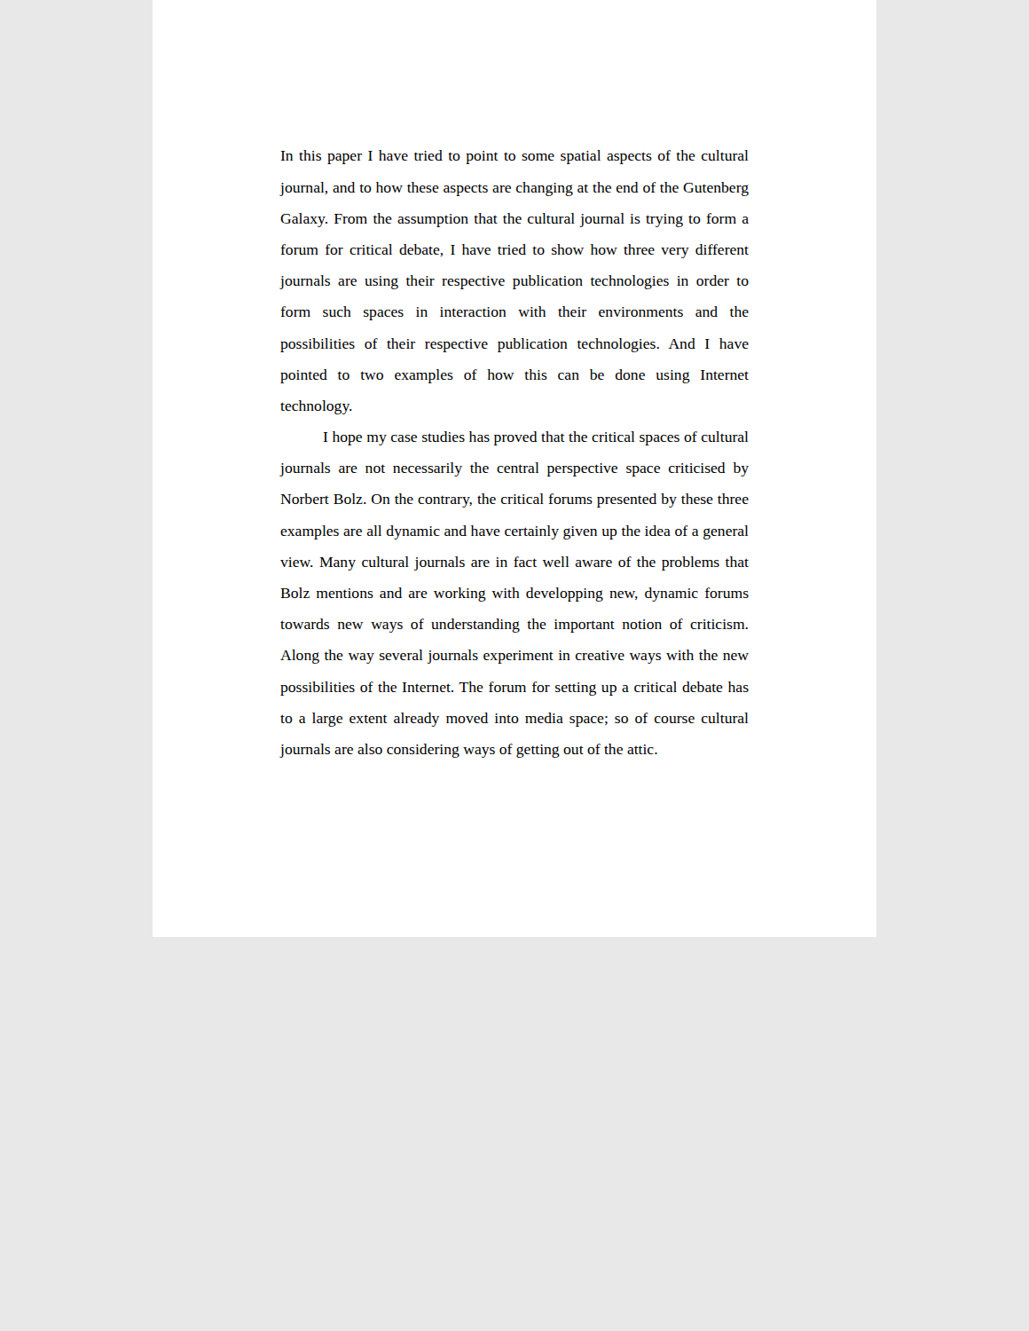In this paper I have tried to point to some spatial aspects of the cultural journal, and to how these aspects are changing at the end of the Gutenberg Galaxy. From the assumption that the cultural journal is trying to form a forum for critical debate, I have tried to show how three very different journals are using their respective publication technologies in order to form such spaces in interaction with their environments and the possibilities of their respective publication technologies. And I have pointed to two examples of how this can be done using Internet technology.
I hope my case studies has proved that the critical spaces of cultural journals are not necessarily the central perspective space criticised by Norbert Bolz. On the contrary, the critical forums presented by these three examples are all dynamic and have certainly given up the idea of a general view. Many cultural journals are in fact well aware of the problems that Bolz mentions and are working with developping new, dynamic forums towards new ways of understanding the important notion of criticism. Along the way several journals experiment in creative ways with the new possibilities of the Internet. The forum for setting up a critical debate has to a large extent already moved into media space; so of course cultural journals are also considering ways of getting out of the attic.